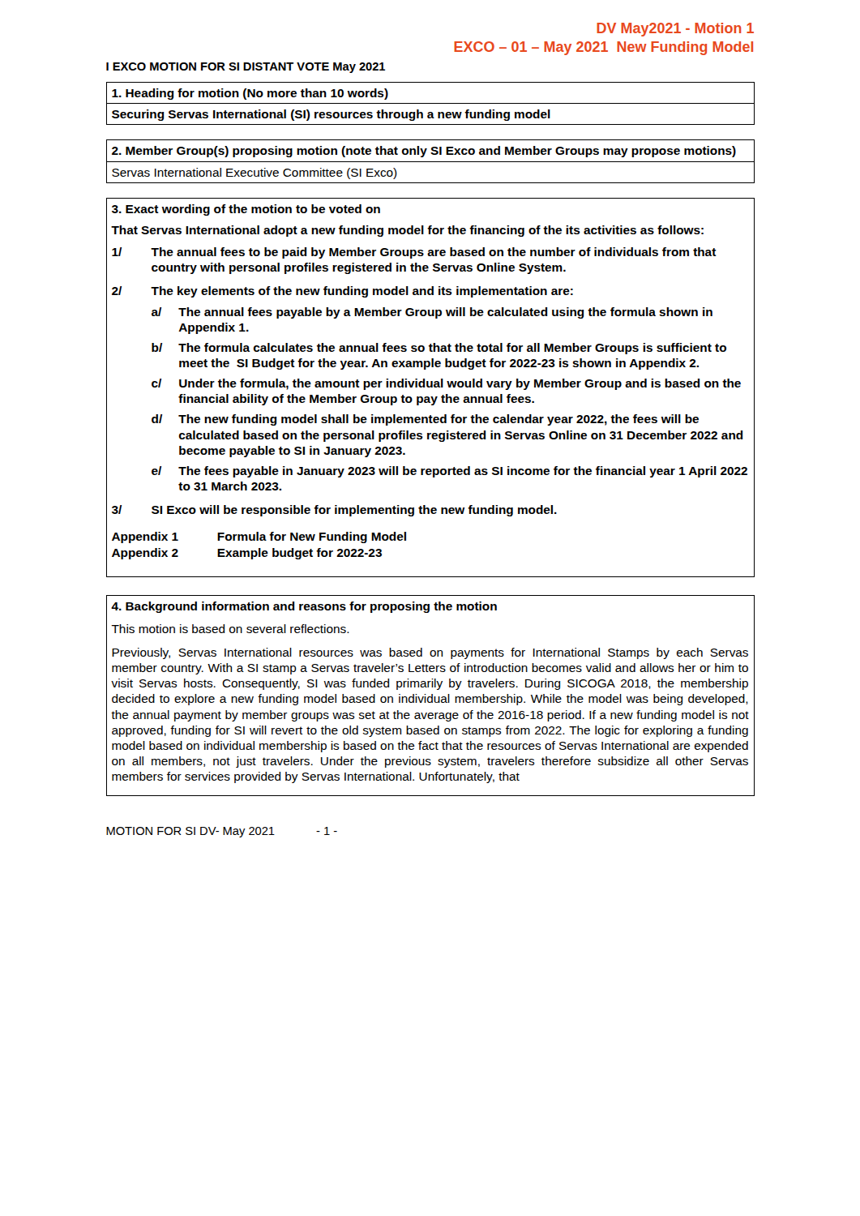DV May2021 - Motion 1
EXCO – 01 – May 2021 New Funding Model
I EXCO MOTION FOR SI DISTANT VOTE May 2021
| 1. Heading for motion (No more than 10 words) |
| Securing Servas International (SI) resources through a new funding model |
| 2. Member Group(s) proposing motion (note that only SI Exco and Member Groups may propose motions) |
| Servas International Executive Committee (SI Exco) |
| 3. Exact wording of the motion to be voted on |
That Servas International adopt a new funding model for the financing of the its activities as follows:
1/ The annual fees to be paid by Member Groups are based on the number of individuals from that country with personal profiles registered in the Servas Online System.
2/ The key elements of the new funding model and its implementation are:
a/The annual fees payable by a Member Group will be calculated using the formula shown in Appendix 1.
b/The formula calculates the annual fees so that the total for all Member Groups is sufficient to meet the SI Budget for the year. An example budget for 2022-23 is shown in Appendix 2.
c/Under the formula, the amount per individual would vary by Member Group and is based on the financial ability of the Member Group to pay the annual fees.
d/The new funding model shall be implemented for the calendar year 2022, the fees will be calculated based on the personal profiles registered in Servas Online on 31 December 2022 and become payable to SI in January 2023.
e/The fees payable in January 2023 will be reported as SI income for the financial year 1 April 2022 to 31 March 2023.
3/ SI Exco will be responsible for implementing the new funding model.
Appendix 1 Formula for New Funding Model
Appendix 2 Example budget for 2022-23
| 4. Background information and reasons for proposing the motion |
This motion is based on several reflections.
Previously, Servas International resources was based on payments for International Stamps by each Servas member country. With a SI stamp a Servas traveler’s Letters of introduction becomes valid and allows her or him to visit Servas hosts. Consequently, SI was funded primarily by travelers. During SICOGA 2018, the membership decided to explore a new funding model based on individual membership. While the model was being developed, the annual payment by member groups was set at the average of the 2016-18 period. If a new funding model is not approved, funding for SI will revert to the old system based on stamps from 2022. The logic for exploring a funding model based on individual membership is based on the fact that the resources of Servas International are expended on all members, not just travelers. Under the previous system, travelers therefore subsidize all other Servas members for services provided by Servas International. Unfortunately, that
MOTION FOR SI DV- May 2021 - 1 -